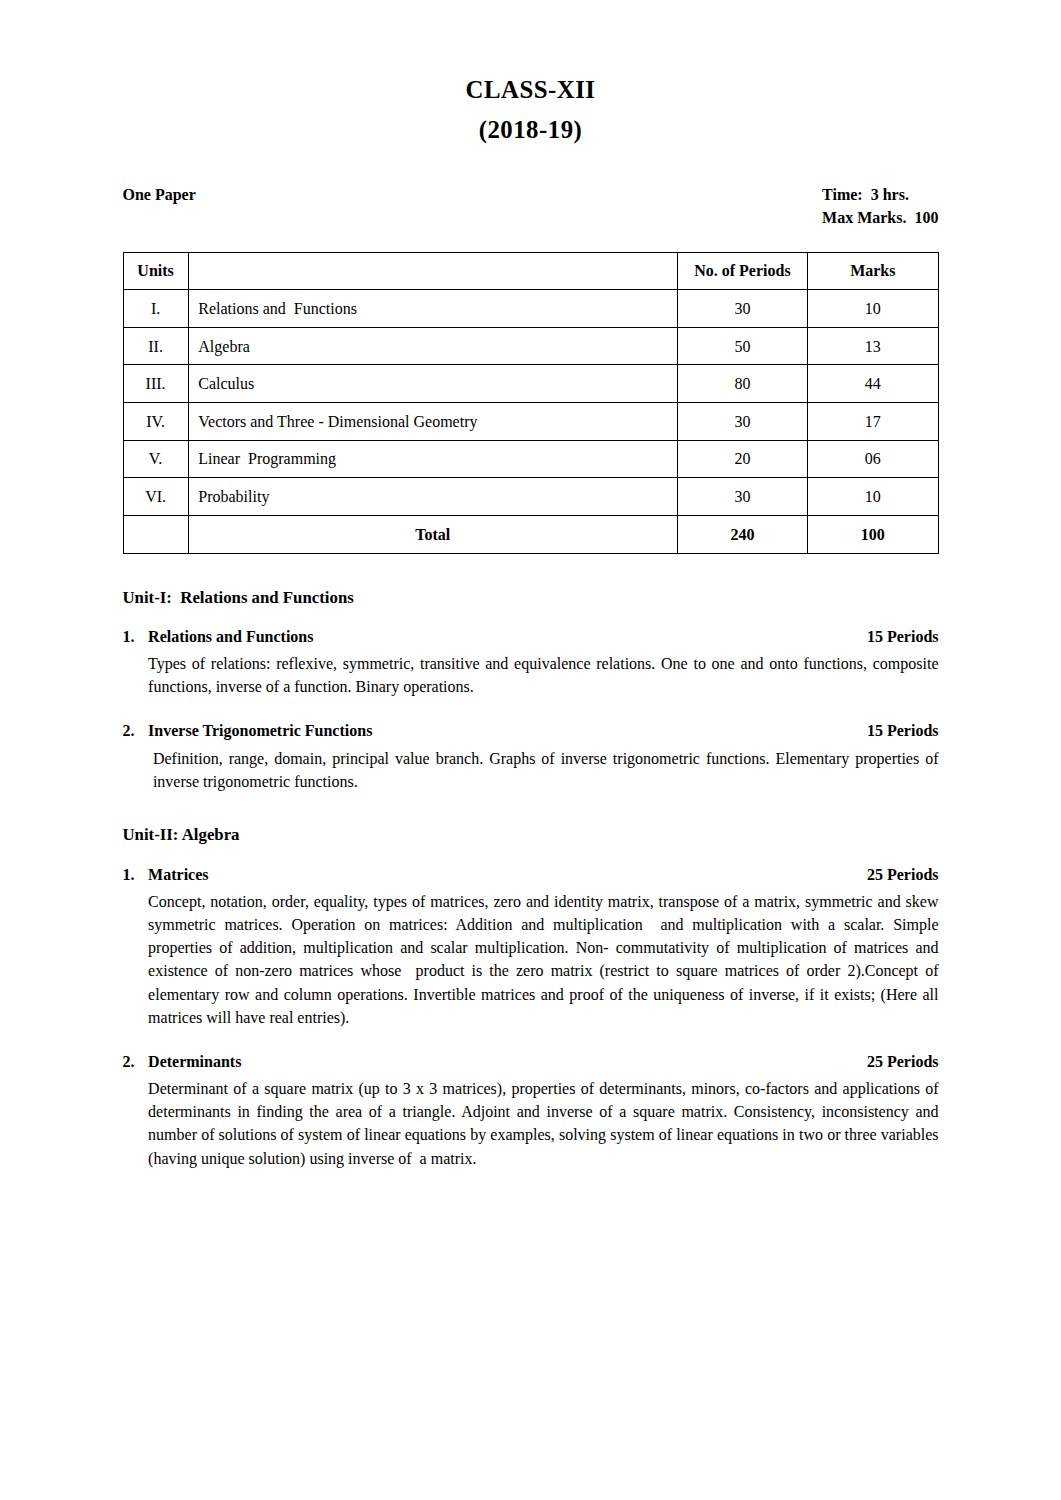CLASS-XII(2018-19)
One Paper
Time: 3 hrs. Max Marks. 100
| Units | | No. of Periods | Marks |
| --- | --- | --- | --- |
| I. | Relations and Functions | 30 | 10 |
| II. | Algebra | 50 | 13 |
| III. | Calculus | 80 | 44 |
| IV. | Vectors and Three - Dimensional Geometry | 30 | 17 |
| V. | Linear Programming | 20 | 06 |
| VI. | Probability | 30 | 10 |
| | Total | 240 | 100 |
Unit-I: Relations and Functions
1. Relations and Functions 15 Periods
Types of relations: reflexive, symmetric, transitive and equivalence relations. One to one and onto functions, composite functions, inverse of a function. Binary operations.
2. Inverse Trigonometric Functions 15 Periods
Definition, range, domain, principal value branch. Graphs of inverse trigonometric functions. Elementary properties of inverse trigonometric functions.
Unit-II: Algebra
1. Matrices 25 Periods
Concept, notation, order, equality, types of matrices, zero and identity matrix, transpose of a matrix, symmetric and skew symmetric matrices. Operation on matrices: Addition and multiplication and multiplication with a scalar. Simple properties of addition, multiplication and scalar multiplication. Non- commutativity of multiplication of matrices and existence of non-zero matrices whose product is the zero matrix (restrict to square matrices of order 2).Concept of elementary row and column operations. Invertible matrices and proof of the uniqueness of inverse, if it exists; (Here all matrices will have real entries).
2. Determinants 25 Periods
Determinant of a square matrix (up to 3 x 3 matrices), properties of determinants, minors, co-factors and applications of determinants in finding the area of a triangle. Adjoint and inverse of a square matrix. Consistency, inconsistency and number of solutions of system of linear equations by examples, solving system of linear equations in two or three variables (having unique solution) using inverse of a matrix.